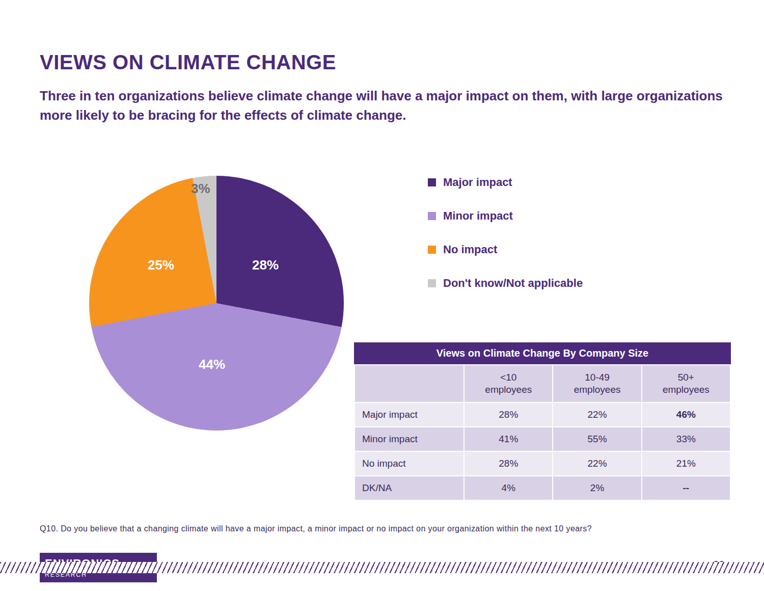VIEWS ON CLIMATE CHANGE
Three in ten organizations believe climate change will have a major impact on them, with large organizations more likely to be bracing for the effects of climate change.
28% 44% 25% 3%
Major impact
Minor impact
No impact
Don't know/Not applicable
Views on Climate Change By Company Size
| | <10 employees | 10-49 employees | 50+ employees |
| --- | --- | --- | --- |
| Major impact | 28% | 22% | 46% |
| Minor impact | 41% | 55% | 33% |
| No impact | 28% | 22% | 21% |
| DK/NA | 4% | 2% | -- |
Q10. Do you believe that a changing climate will have a major impact, a minor impact or no impact on your organization within the next 10 years?
ENVIRONICSRESEARCH
CITY OF SASKATOON ENVIRONMENTAL SURVEY 2017 | ICI SURVEY26